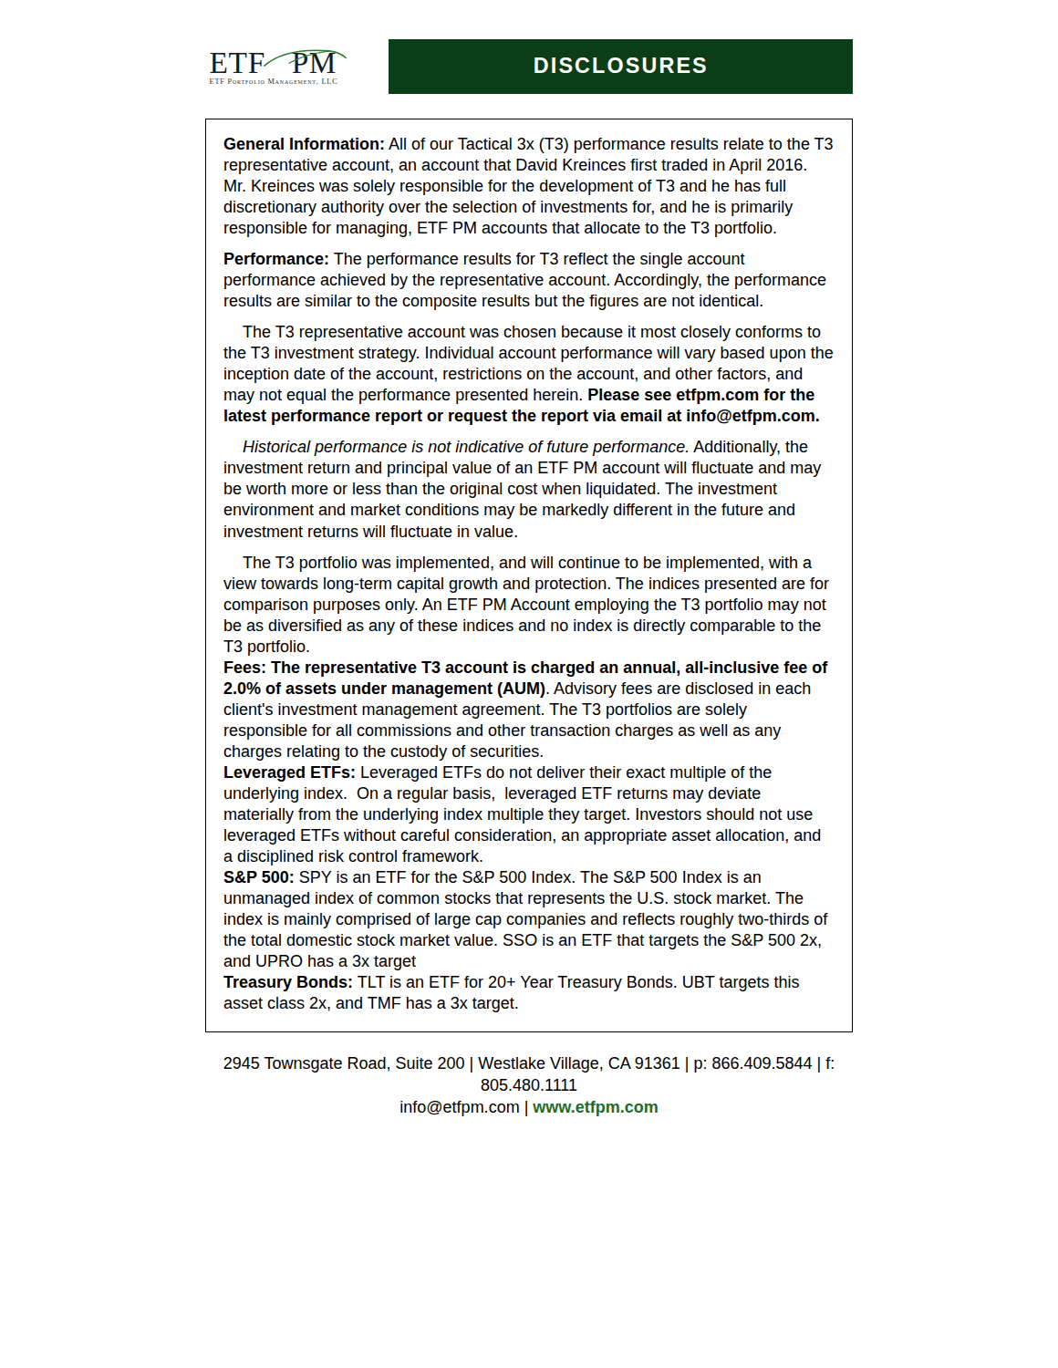ETF PM ETF Portfolio Management, LLC
DISCLOSURES
General Information: All of our Tactical 3x (T3) performance results relate to the T3 representative account, an account that David Kreinces first traded in April 2016. Mr. Kreinces was solely responsible for the development of T3 and he has full discretionary authority over the selection of investments for, and he is primarily responsible for managing, ETF PM accounts that allocate to the T3 portfolio.
Performance: The performance results for T3 reflect the single account performance achieved by the representative account. Accordingly, the performance results are similar to the composite results but the figures are not identical.
The T3 representative account was chosen because it most closely conforms to the T3 investment strategy. Individual account performance will vary based upon the inception date of the account, restrictions on the account, and other factors, and may not equal the performance presented herein. Please see etfpm.com for the latest performance report or request the report via email at info@etfpm.com.
Historical performance is not indicative of future performance. Additionally, the investment return and principal value of an ETF PM account will fluctuate and may be worth more or less than the original cost when liquidated. The investment environment and market conditions may be markedly different in the future and investment returns will fluctuate in value.
The T3 portfolio was implemented, and will continue to be implemented, with a view towards long-term capital growth and protection. The indices presented are for comparison purposes only. An ETF PM Account employing the T3 portfolio may not be as diversified as any of these indices and no index is directly comparable to the T3 portfolio.
Fees: The representative T3 account is charged an annual, all-inclusive fee of 2.0% of assets under management (AUM). Advisory fees are disclosed in each client's investment management agreement. The T3 portfolios are solely responsible for all commissions and other transaction charges as well as any charges relating to the custody of securities.
Leveraged ETFs: Leveraged ETFs do not deliver their exact multiple of the underlying index. On a regular basis, leveraged ETF returns may deviate materially from the underlying index multiple they target. Investors should not use leveraged ETFs without careful consideration, an appropriate asset allocation, and a disciplined risk control framework.
S&P 500: SPY is an ETF for the S&P 500 Index. The S&P 500 Index is an unmanaged index of common stocks that represents the U.S. stock market. The index is mainly comprised of large cap companies and reflects roughly two-thirds of the total domestic stock market value. SSO is an ETF that targets the S&P 500 2x, and UPRO has a 3x target
Treasury Bonds: TLT is an ETF for 20+ Year Treasury Bonds. UBT targets this asset class 2x, and TMF has a 3x target.
2945 Townsgate Road, Suite 200 | Westlake Village, CA 91361 | p: 866.409.5844 | f: 805.480.1111
info@etfpm.com | www.etfpm.com